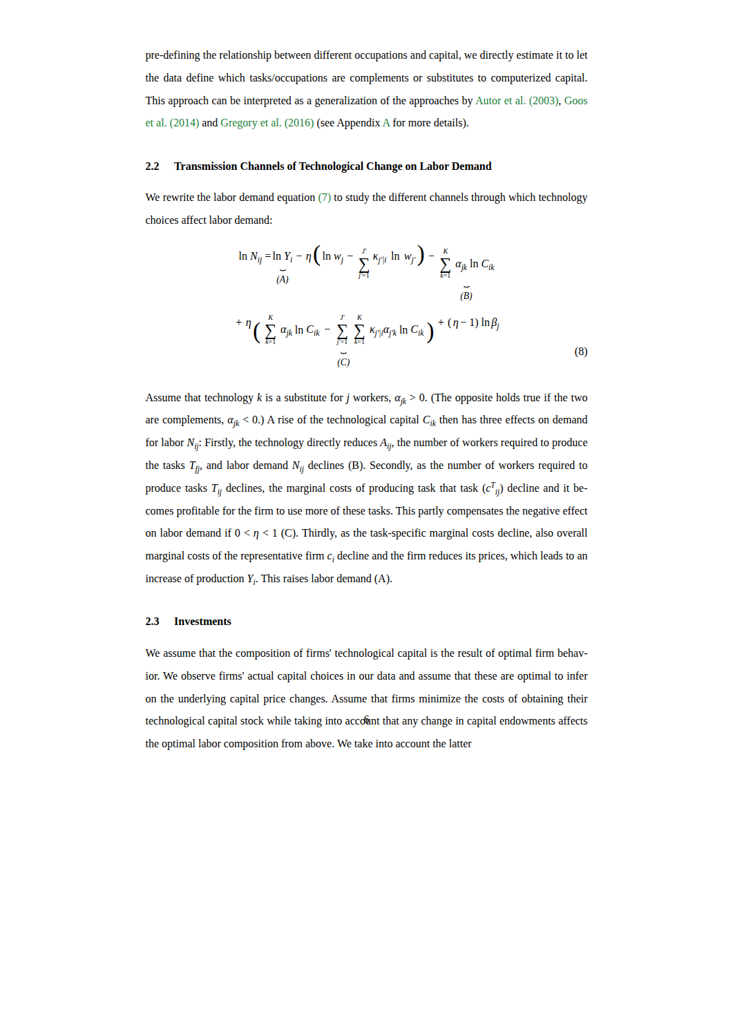pre-defining the relationship between different occupations and capital, we directly estimate it to let the data define which tasks/occupations are complements or substitutes to computerized capital. This approach can be interpreted as a generalization of the approaches by Autor et al. (2003), Goos et al. (2014) and Gregory et al. (2016) (see Appendix A for more details).
2.2 Transmission Channels of Technological Change on Labor Demand
We rewrite the labor demand equation (7) to study the different channels through which technology choices affect labor demand:
ln Nij = ln Yi ⏟ (A) −η ( ln wj − J′ ∑ j′=1 κj′|i ln wj′ ) − K ∑ k=1 αjk ln Cik ⏟ (B)
+η ( K ∑ k=1 αjk ln Cik − J′ ∑ j′=1 K ∑ k=1 κj′|i αj′k ln Cik ) ⏟ (C) +(η − 1) ln βj
(8)
Assume that technology k is a substitute for j workers, αjk > 0. (The opposite holds true if the two are complements, αjk < 0.) A rise of the technological capital Cik then has three effects on demand for labor Nij: Firstly, the technology directly reduces Aij, the number of workers required to produce the tasks Tfj, and labor demand Nij declines (B). Secondly, as the number of workers required to produce tasks Tij declines, the marginal costs of producing task that task (cTij) decline and it becomes profitable for the firm to use more of these tasks. This partly compensates the negative effect on labor demand if 0 < η < 1 (C). Thirdly, as the task-specific marginal costs decline, also overall marginal costs of the representative firm ci decline and the firm reduces its prices, which leads to an increase of production Yi. This raises labor demand (A).
2.3 Investments
We assume that the composition of firms' technological capital is the result of optimal firm behavior. We observe firms' actual capital choices in our data and assume that these are optimal to infer on the underlying capital price changes. Assume that firms minimize the costs of obtaining their technological capital stock while taking into account that any change in capital endowments affects the optimal labor composition from above. We take into account the latter
6